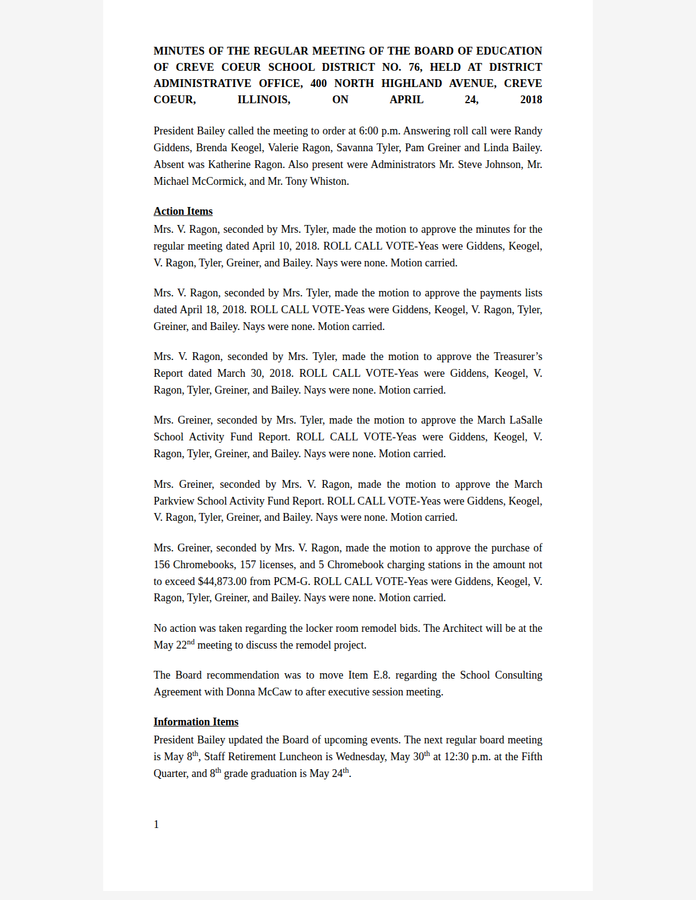MINUTES OF THE REGULAR MEETING OF THE BOARD OF EDUCATION OF CREVE COEUR SCHOOL DISTRICT NO. 76, HELD AT DISTRICT ADMINISTRATIVE OFFICE, 400 NORTH HIGHLAND AVENUE, CREVE COEUR, ILLINOIS, ON APRIL 24, 2018
President Bailey called the meeting to order at 6:00 p.m. Answering roll call were Randy Giddens, Brenda Keogel, Valerie Ragon, Savanna Tyler, Pam Greiner and Linda Bailey. Absent was Katherine Ragon. Also present were Administrators Mr. Steve Johnson, Mr. Michael McCormick, and Mr. Tony Whiston.
Action Items
Mrs. V. Ragon, seconded by Mrs. Tyler, made the motion to approve the minutes for the regular meeting dated April 10, 2018. ROLL CALL VOTE-Yeas were Giddens, Keogel, V. Ragon, Tyler, Greiner, and Bailey. Nays were none. Motion carried.
Mrs. V. Ragon, seconded by Mrs. Tyler, made the motion to approve the payments lists dated April 18, 2018. ROLL CALL VOTE-Yeas were Giddens, Keogel, V. Ragon, Tyler, Greiner, and Bailey. Nays were none. Motion carried.
Mrs. V. Ragon, seconded by Mrs. Tyler, made the motion to approve the Treasurer’s Report dated March 30, 2018. ROLL CALL VOTE-Yeas were Giddens, Keogel, V. Ragon, Tyler, Greiner, and Bailey. Nays were none. Motion carried.
Mrs. Greiner, seconded by Mrs. Tyler, made the motion to approve the March LaSalle School Activity Fund Report. ROLL CALL VOTE-Yeas were Giddens, Keogel, V. Ragon, Tyler, Greiner, and Bailey. Nays were none. Motion carried.
Mrs. Greiner, seconded by Mrs. V. Ragon, made the motion to approve the March Parkview School Activity Fund Report. ROLL CALL VOTE-Yeas were Giddens, Keogel, V. Ragon, Tyler, Greiner, and Bailey. Nays were none. Motion carried.
Mrs. Greiner, seconded by Mrs. V. Ragon, made the motion to approve the purchase of 156 Chromebooks, 157 licenses, and 5 Chromebook charging stations in the amount not to exceed $44,873.00 from PCM-G. ROLL CALL VOTE-Yeas were Giddens, Keogel, V. Ragon, Tyler, Greiner, and Bailey. Nays were none. Motion carried.
No action was taken regarding the locker room remodel bids. The Architect will be at the May 22nd meeting to discuss the remodel project.
The Board recommendation was to move Item E.8. regarding the School Consulting Agreement with Donna McCaw to after executive session meeting.
Information Items
President Bailey updated the Board of upcoming events. The next regular board meeting is May 8th, Staff Retirement Luncheon is Wednesday, May 30th at 12:30 p.m. at the Fifth Quarter, and 8th grade graduation is May 24th.
1